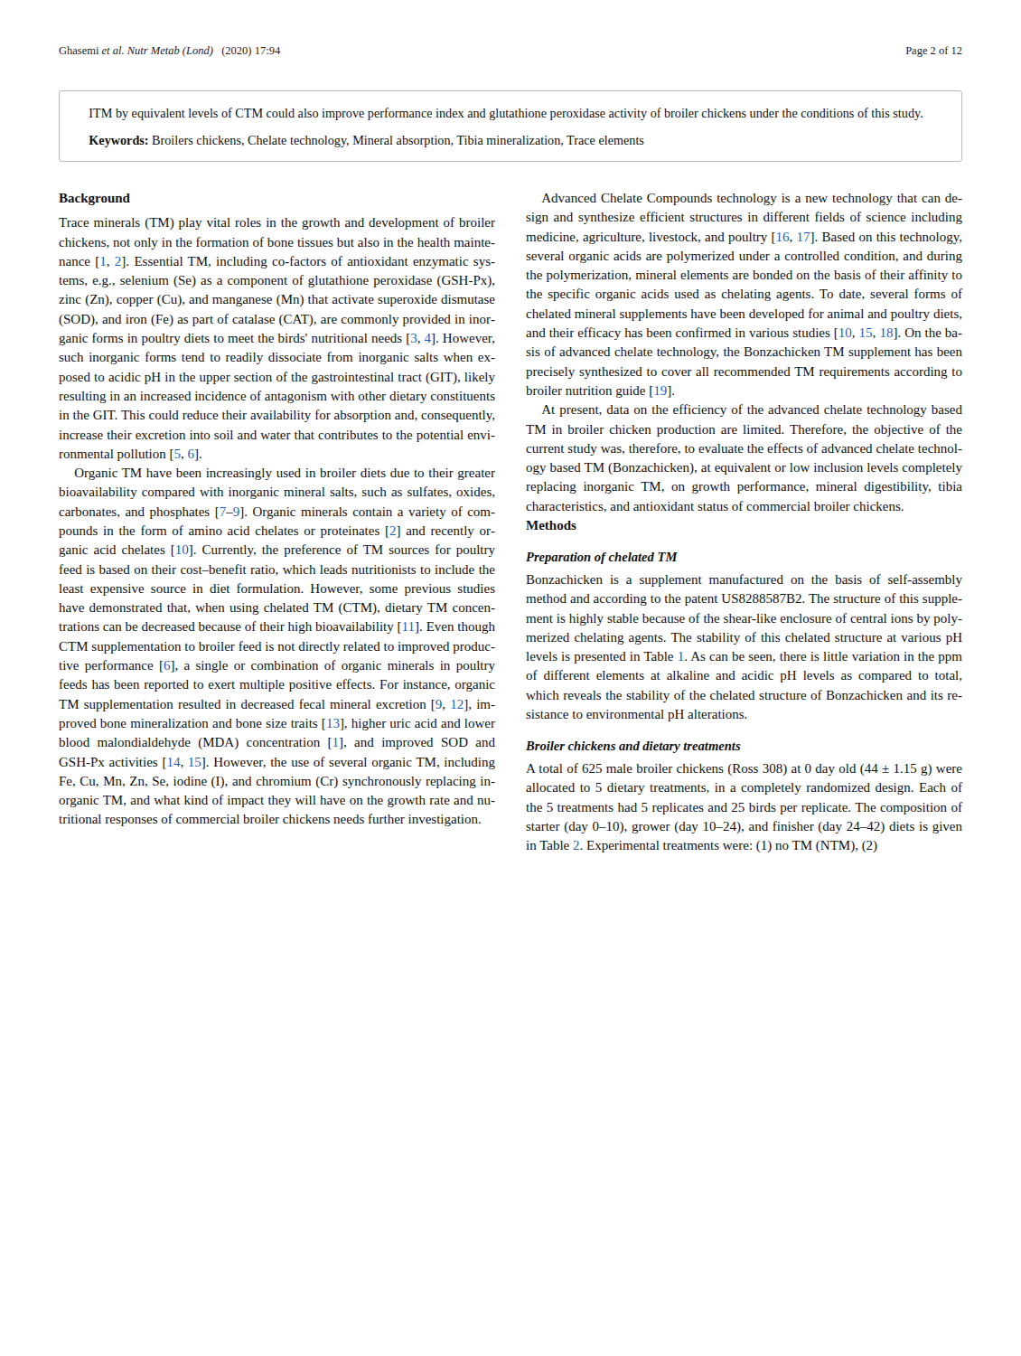Ghasemi et al. Nutr Metab (Lond) (2020) 17:94 Page 2 of 12
ITM by equivalent levels of CTM could also improve performance index and glutathione peroxidase activity of broiler chickens under the conditions of this study.
Keywords: Broilers chickens, Chelate technology, Mineral absorption, Tibia mineralization, Trace elements
Background
Trace minerals (TM) play vital roles in the growth and development of broiler chickens, not only in the formation of bone tissues but also in the health maintenance [1, 2]. Essential TM, including co-factors of antioxidant enzymatic systems, e.g., selenium (Se) as a component of glutathione peroxidase (GSH-Px), zinc (Zn), copper (Cu), and manganese (Mn) that activate superoxide dismutase (SOD), and iron (Fe) as part of catalase (CAT), are commonly provided in inorganic forms in poultry diets to meet the birds' nutritional needs [3, 4]. However, such inorganic forms tend to readily dissociate from inorganic salts when exposed to acidic pH in the upper section of the gastrointestinal tract (GIT), likely resulting in an increased incidence of antagonism with other dietary constituents in the GIT. This could reduce their availability for absorption and, consequently, increase their excretion into soil and water that contributes to the potential environmental pollution [5, 6].
Organic TM have been increasingly used in broiler diets due to their greater bioavailability compared with inorganic mineral salts, such as sulfates, oxides, carbonates, and phosphates [7–9]. Organic minerals contain a variety of compounds in the form of amino acid chelates or proteinates [2] and recently organic acid chelates [10]. Currently, the preference of TM sources for poultry feed is based on their cost–benefit ratio, which leads nutritionists to include the least expensive source in diet formulation. However, some previous studies have demonstrated that, when using chelated TM (CTM), dietary TM concentrations can be decreased because of their high bioavailability [11]. Even though CTM supplementation to broiler feed is not directly related to improved productive performance [6], a single or combination of organic minerals in poultry feeds has been reported to exert multiple positive effects. For instance, organic TM supplementation resulted in decreased fecal mineral excretion [9, 12], improved bone mineralization and bone size traits [13], higher uric acid and lower blood malondialdehyde (MDA) concentration [1], and improved SOD and GSH-Px activities [14, 15]. However, the use of several organic TM, including Fe, Cu, Mn, Zn, Se, iodine (I), and chromium (Cr) synchronously replacing inorganic TM, and what kind of impact they will have on the growth rate and nutritional responses of commercial broiler chickens needs further investigation.
Advanced Chelate Compounds technology is a new technology that can design and synthesize efficient structures in different fields of science including medicine, agriculture, livestock, and poultry [16, 17]. Based on this technology, several organic acids are polymerized under a controlled condition, and during the polymerization, mineral elements are bonded on the basis of their affinity to the specific organic acids used as chelating agents. To date, several forms of chelated mineral supplements have been developed for animal and poultry diets, and their efficacy has been confirmed in various studies [10, 15, 18]. On the basis of advanced chelate technology, the Bonzachicken TM supplement has been precisely synthesized to cover all recommended TM requirements according to broiler nutrition guide [19].
At present, data on the efficiency of the advanced chelate technology based TM in broiler chicken production are limited. Therefore, the objective of the current study was, therefore, to evaluate the effects of advanced chelate technology based TM (Bonzachicken), at equivalent or low inclusion levels completely replacing inorganic TM, on growth performance, mineral digestibility, tibia characteristics, and antioxidant status of commercial broiler chickens.
Methods
Preparation of chelated TM
Bonzachicken is a supplement manufactured on the basis of self-assembly method and according to the patent US8288587B2. The structure of this supplement is highly stable because of the shear-like enclosure of central ions by polymerized chelating agents. The stability of this chelated structure at various pH levels is presented in Table 1. As can be seen, there is little variation in the ppm of different elements at alkaline and acidic pH levels as compared to total, which reveals the stability of the chelated structure of Bonzachicken and its resistance to environmental pH alterations.
Broiler chickens and dietary treatments
A total of 625 male broiler chickens (Ross 308) at 0 day old (44 ± 1.15 g) were allocated to 5 dietary treatments, in a completely randomized design. Each of the 5 treatments had 5 replicates and 25 birds per replicate. The composition of starter (day 0–10), grower (day 10–24), and finisher (day 24–42) diets is given in Table 2. Experimental treatments were: (1) no TM (NTM), (2)